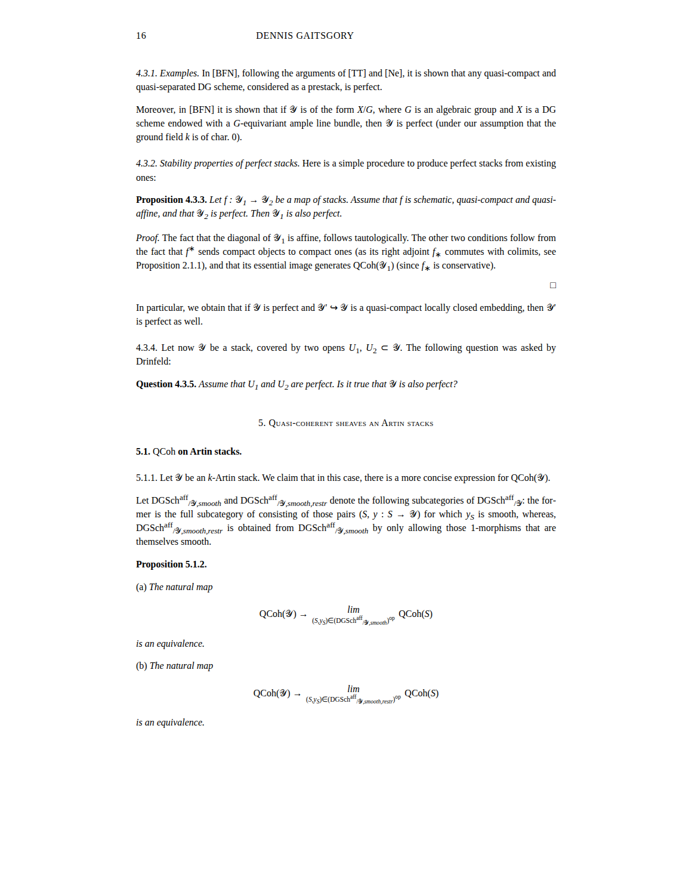16 DENNIS GAITSGORY
4.3.1. Examples. In [BFN], following the arguments of [TT] and [Ne], it is shown that any quasi-compact and quasi-separated DG scheme, considered as a prestack, is perfect.
Moreover, in [BFN] it is shown that if 𝒴 is of the form X/G, where G is an algebraic group and X is a DG scheme endowed with a G-equivariant ample line bundle, then 𝒴 is perfect (under our assumption that the ground field k is of char. 0).
4.3.2. Stability properties of perfect stacks. Here is a simple procedure to produce perfect stacks from existing ones:
Proposition 4.3.3. Let f : 𝒴1 → 𝒴2 be a map of stacks. Assume that f is schematic, quasi-compact and quasi-affine, and that 𝒴2 is perfect. Then 𝒴1 is also perfect.
Proof. The fact that the diagonal of 𝒴1 is affine, follows tautologically. The other two conditions follow from the fact that f∗ sends compact objects to compact ones (as its right adjoint f∗ commutes with colimits, see Proposition 2.1.1), and that its essential image generates QCoh(𝒴1) (since f∗ is conservative).
□
In particular, we obtain that if 𝒴 is perfect and 𝒴′ ↪ 𝒴 is a quasi-compact locally closed embedding, then 𝒴′ is perfect as well.
4.3.4. Let now 𝒴 be a stack, covered by two opens U1, U2 ⊂ 𝒴. The following question was asked by Drinfeld:
Question 4.3.5. Assume that U1 and U2 are perfect. Is it true that 𝒴 is also perfect?
5. Quasi-coherent sheaves an Artin stacks
5.1. QCoh on Artin stacks.
5.1.1. Let 𝒴 be an k-Artin stack. We claim that in this case, there is a more concise expression for QCoh(𝒴).
Let DGSchaff/𝒴,smooth and DGSchaff/𝒴,smooth,restr denote the following subcategories of DGSchaff/𝒴: the former is the full subcategory of consisting of those pairs (S, y : S → 𝒴) for which yS is smooth, whereas, DGSchaff/𝒴,smooth,restr is obtained from DGSchaff/𝒴,smooth by only allowing those 1-morphisms that are themselves smooth.
Proposition 5.1.2.
(a) The natural map
QCoh(𝒴) → lim
(S,yS)∈(DGSchaff/𝒴,smooth)op QCoh(S)
is an equivalence.
(b) The natural map
QCoh(𝒴) → lim
(S,yS)∈(DGSchaff/𝒴,smooth,restr)op QCoh(S)
is an equivalence.